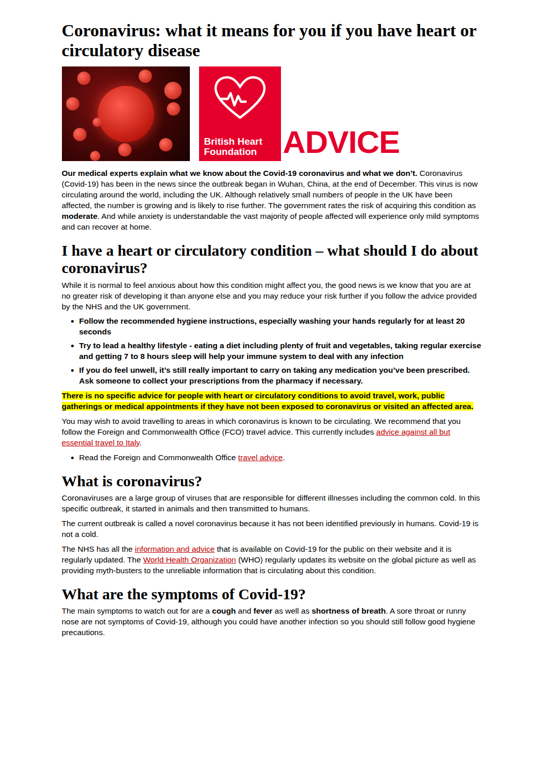Coronavirus: what it means for you if you have heart or circulatory disease
British Heart
Foundation
ADVICE
Our medical experts explain what we know about the Covid-19 coronavirus and what we don’t. Coronavirus (Covid-19) has been in the news since the outbreak began in Wuhan, China, at the end of December. This virus is now circulating around the world, including the UK. Although relatively small numbers of people in the UK have been affected, the number is growing and is likely to rise further. The government rates the risk of acquiring this condition as moderate. And while anxiety is understandable the vast majority of people affected will experience only mild symptoms and can recover at home.
I have a heart or circulatory condition – what should I do about coronavirus?
While it is normal to feel anxious about how this condition might affect you, the good news is we know that you are at no greater risk of developing it than anyone else and you may reduce your risk further if you follow the advice provided by the NHS and the UK government.
Follow the recommended hygiene instructions, especially washing your hands regularly for at least 20 seconds
Try to lead a healthy lifestyle - eating a diet including plenty of fruit and vegetables, taking regular exercise and getting 7 to 8 hours sleep will help your immune system to deal with any infection
If you do feel unwell, it’s still really important to carry on taking any medication you’ve been prescribed. Ask someone to collect your prescriptions from the pharmacy if necessary.
There is no specific advice for people with heart or circulatory conditions to avoid travel, work, public gatherings or medical appointments if they have not been exposed to coronavirus or visited an affected area.
You may wish to avoid travelling to areas in which coronavirus is known to be circulating. We recommend that you follow the Foreign and Commonwealth Office (FCO) travel advice. This currently includes advice against all but essential travel to Italy.
Read the Foreign and Commonwealth Office travel advice.
What is coronavirus?
Coronaviruses are a large group of viruses that are responsible for different illnesses including the common cold. In this specific outbreak, it started in animals and then transmitted to humans.
The current outbreak is called a novel coronavirus because it has not been identified previously in humans. Covid-19 is not a cold.
The NHS has all the information and advice that is available on Covid-19 for the public on their website and it is regularly updated. The World Health Organization (WHO) regularly updates its website on the global picture as well as providing myth-busters to the unreliable information that is circulating about this condition.
What are the symptoms of Covid-19?
The main symptoms to watch out for are a cough and fever as well as shortness of breath. A sore throat or runny nose are not symptoms of Covid-19, although you could have another infection so you should still follow good hygiene precautions.